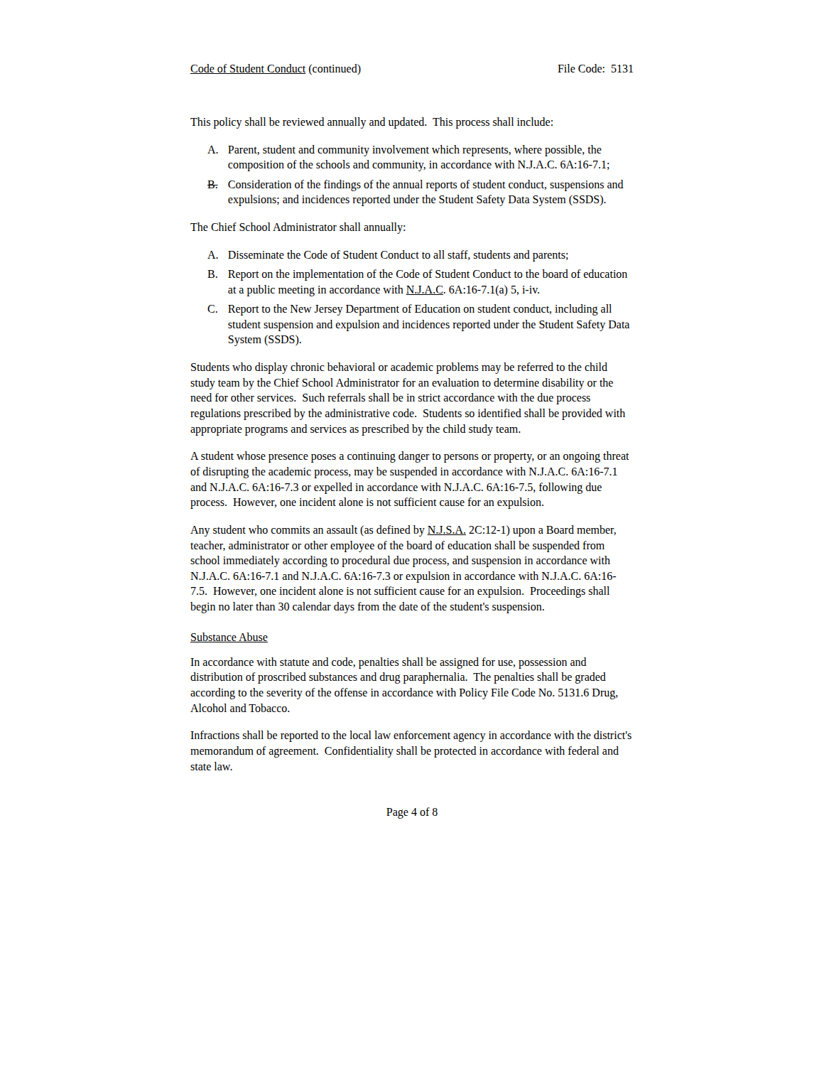Code of Student Conduct (continued)
File Code: 5131
This policy shall be reviewed annually and updated. This process shall include:
A. Parent, student and community involvement which represents, where possible, the composition of the schools and community, in accordance with N.J.A.C. 6A:16-7.1;
B. Consideration of the findings of the annual reports of student conduct, suspensions and expulsions; and incidences reported under the Student Safety Data System (SSDS).
The Chief School Administrator shall annually:
A. Disseminate the Code of Student Conduct to all staff, students and parents;
B. Report on the implementation of the Code of Student Conduct to the board of education at a public meeting in accordance with N.J.A.C. 6A:16-7.1(a) 5, i-iv.
C. Report to the New Jersey Department of Education on student conduct, including all student suspension and expulsion and incidences reported under the Student Safety Data System (SSDS).
Students who display chronic behavioral or academic problems may be referred to the child study team by the Chief School Administrator for an evaluation to determine disability or the need for other services. Such referrals shall be in strict accordance with the due process regulations prescribed by the administrative code. Students so identified shall be provided with appropriate programs and services as prescribed by the child study team.
A student whose presence poses a continuing danger to persons or property, or an ongoing threat of disrupting the academic process, may be suspended in accordance with N.J.A.C. 6A:16-7.1 and N.J.A.C. 6A:16-7.3 or expelled in accordance with N.J.A.C. 6A:16-7.5, following due process. However, one incident alone is not sufficient cause for an expulsion.
Any student who commits an assault (as defined by N.J.S.A. 2C:12-1) upon a Board member, teacher, administrator or other employee of the board of education shall be suspended from school immediately according to procedural due process, and suspension in accordance with N.J.A.C. 6A:16-7.1 and N.J.A.C. 6A:16-7.3 or expulsion in accordance with N.J.A.C. 6A:16-7.5. However, one incident alone is not sufficient cause for an expulsion. Proceedings shall begin no later than 30 calendar days from the date of the student's suspension.
Substance Abuse
In accordance with statute and code, penalties shall be assigned for use, possession and distribution of proscribed substances and drug paraphernalia. The penalties shall be graded according to the severity of the offense in accordance with Policy File Code No. 5131.6 Drug, Alcohol and Tobacco.
Infractions shall be reported to the local law enforcement agency in accordance with the district's memorandum of agreement. Confidentiality shall be protected in accordance with federal and state law.
Page 4 of 8